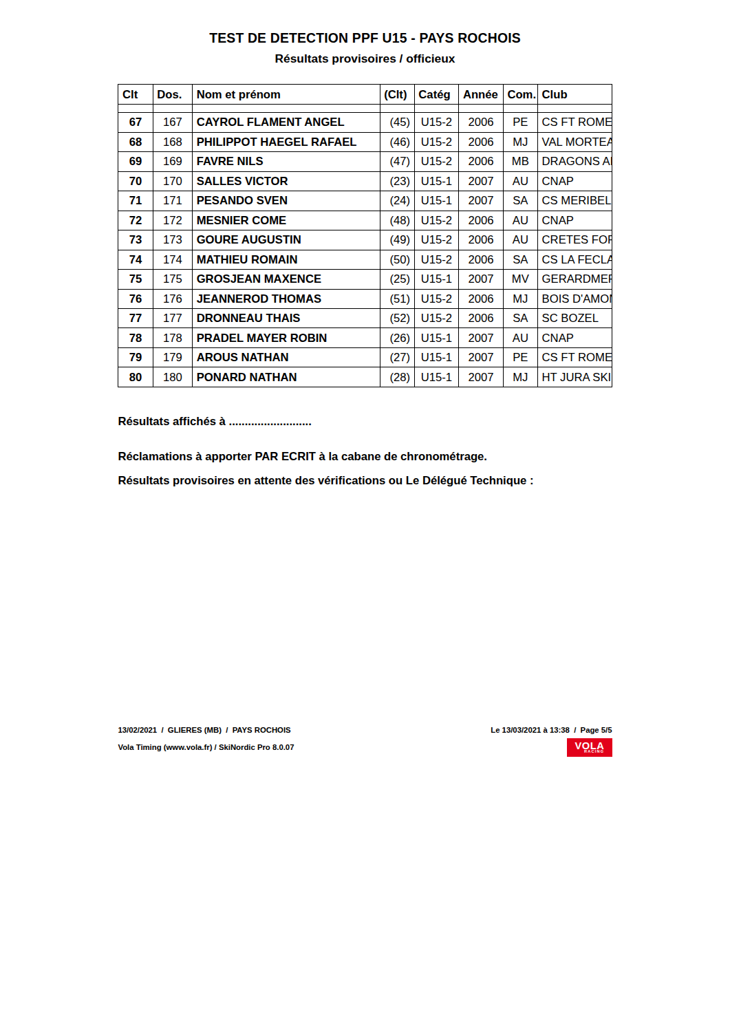TEST DE DETECTION PPF U15 - PAYS ROCHOIS
Résultats provisoires / officieux
| Clt | Dos. | Nom et prénom | (Clt) | Catég | Année | Com. | Club |
| --- | --- | --- | --- | --- | --- | --- | --- |
| 67 | 167 | CAYROL FLAMENT ANGEL | (45) | U15-2 | 2006 | PE | CS FT ROMEU |
| 68 | 168 | PHILIPPOT HAEGEL RAFAEL | (46) | U15-2 | 2006 | MJ | VAL MORTEAU |
| 69 | 169 | FAVRE NILS | (47) | U15-2 | 2006 | MB | DRAGONS ANNY |
| 70 | 170 | SALLES VICTOR | (23) | U15-1 | 2007 | AU | CNAP |
| 71 | 171 | PESANDO SVEN | (24) | U15-1 | 2007 | SA | CS MERIBEL |
| 72 | 172 | MESNIER COME | (48) | U15-2 | 2006 | AU | CNAP |
| 73 | 173 | GOURE AUGUSTIN | (49) | U15-2 | 2006 | AU | CRETES FOREZ |
| 74 | 174 | MATHIEU ROMAIN | (50) | U15-2 | 2006 | SA | CS LA FECLAZ |
| 75 | 175 | GROSJEAN MAXENCE | (25) | U15-1 | 2007 | MV | GERARDMER SN |
| 76 | 176 | JEANNEROD THOMAS | (51) | U15-2 | 2006 | MJ | BOIS D'AMONT |
| 77 | 177 | DRONNEAU THAIS | (52) | U15-2 | 2006 | SA | SC BOZEL |
| 78 | 178 | PRADEL MAYER ROBIN | (26) | U15-1 | 2007 | AU | CNAP |
| 79 | 179 | AROUS NATHAN | (27) | U15-1 | 2007 | PE | CS FT ROMEU |
| 80 | 180 | PONARD NATHAN | (28) | U15-1 | 2007 | MJ | HT JURA SKI |
Résultats affichés à ..........................
Réclamations à apporter PAR ECRIT à la cabane de chronométrage.
Résultats provisoires en attente des vérifications ou Le Délégué Technique :
13/02/2021 / GLIERES (MB) / PAYS ROCHOIS
Le 13/03/2021 à 13:38 / Page 5/5
Vola Timing (www.vola.fr) / SkiNordic Pro 8.0.07
VOLARACING